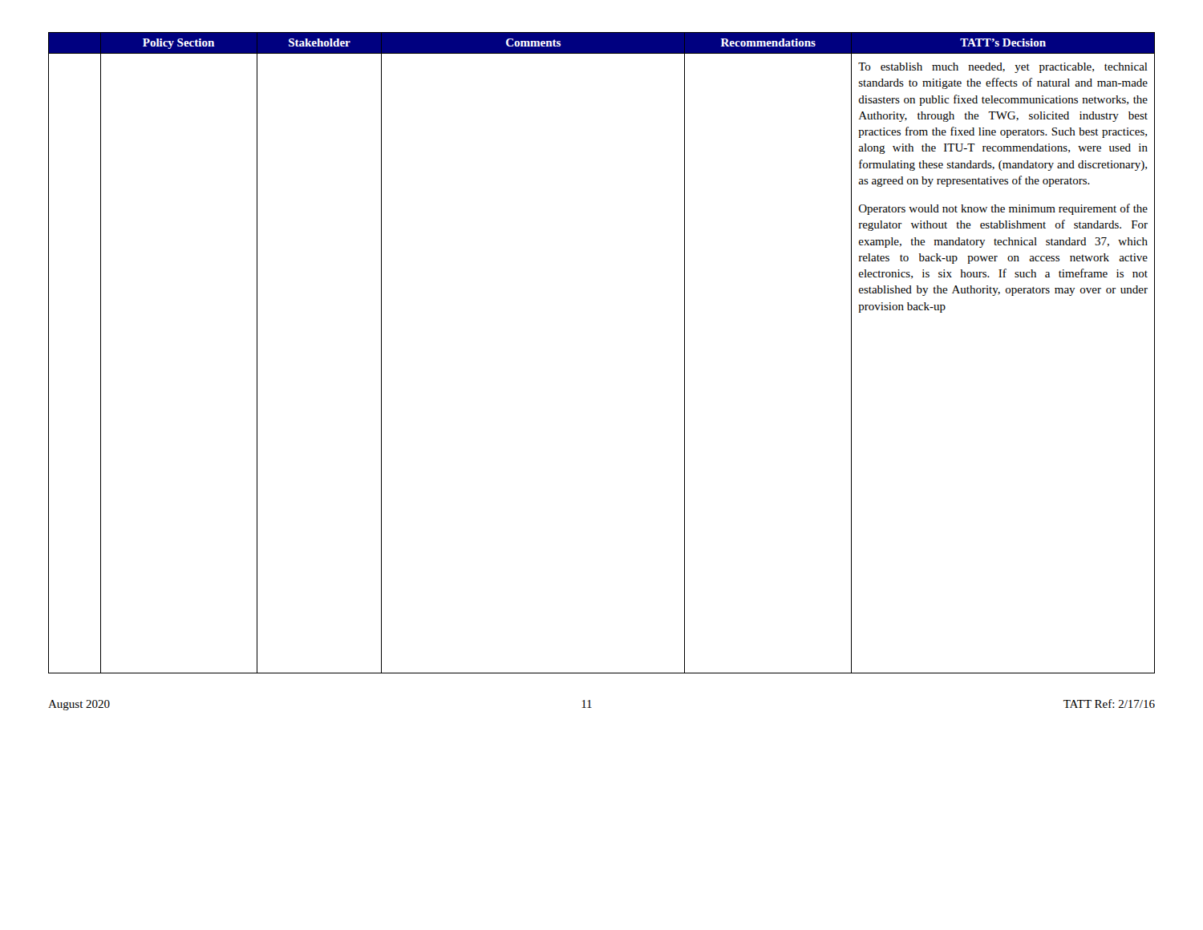| | Policy Section | Stakeholder | Comments | Recommendations | TATT’s Decision |
| --- | --- | --- | --- | --- | --- |
| | | | | | To establish much needed, yet practicable, technical standards to mitigate the effects of natural and man-made disasters on public fixed telecommunications networks, the Authority, through the TWG, solicited industry best practices from the fixed line operators. Such best practices, along with the ITU-T recommendations, were used in formulating these standards, (mandatory and discretionary), as agreed on by representatives of the operators. Operators would not know the minimum requirement of the regulator without the establishment of standards. For example, the mandatory technical standard 37, which relates to back-up power on access network active electronics, is six hours. If such a timeframe is not established by the Authority, operators may over or under provision back-up |
August 2020
11
TATT Ref: 2/17/16